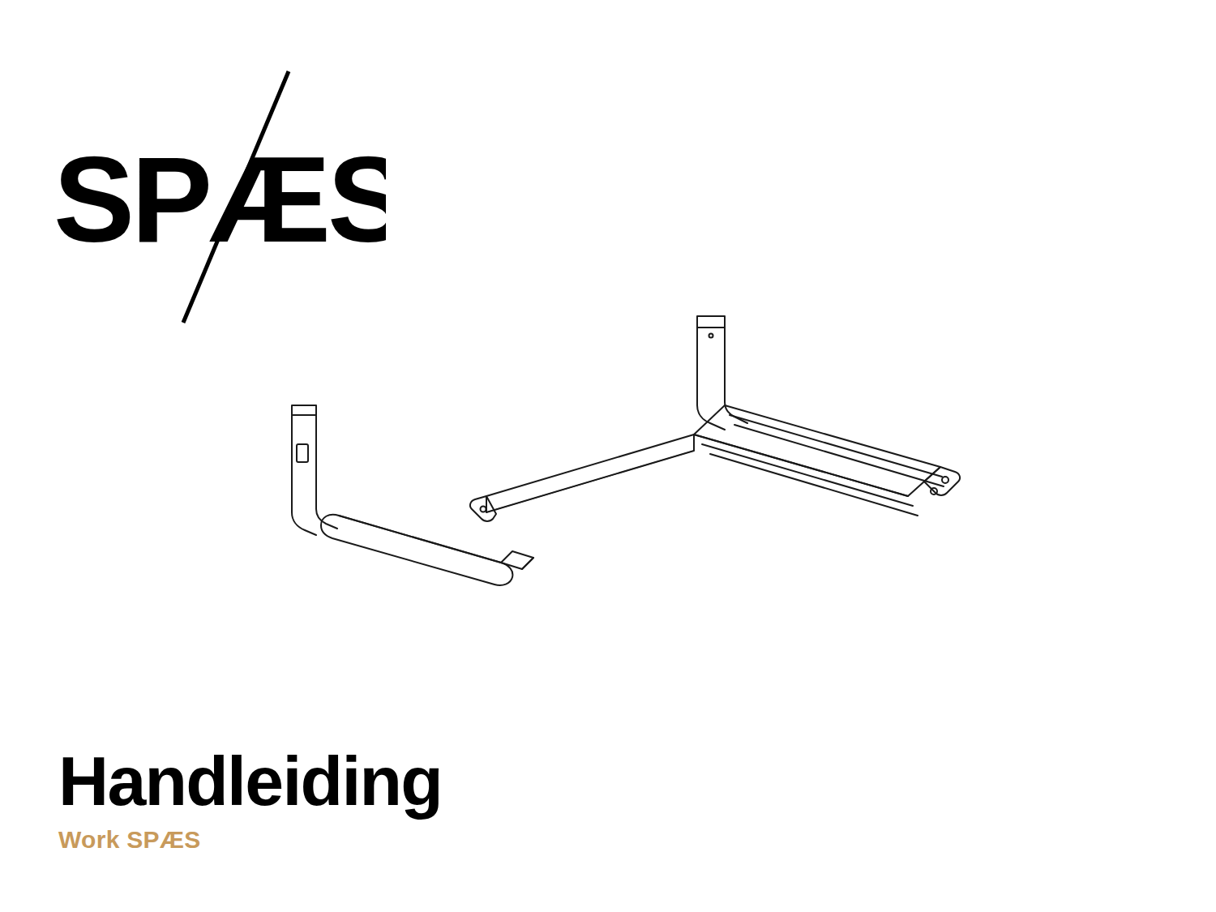SPÆS
Handleiding
Work SPÆS